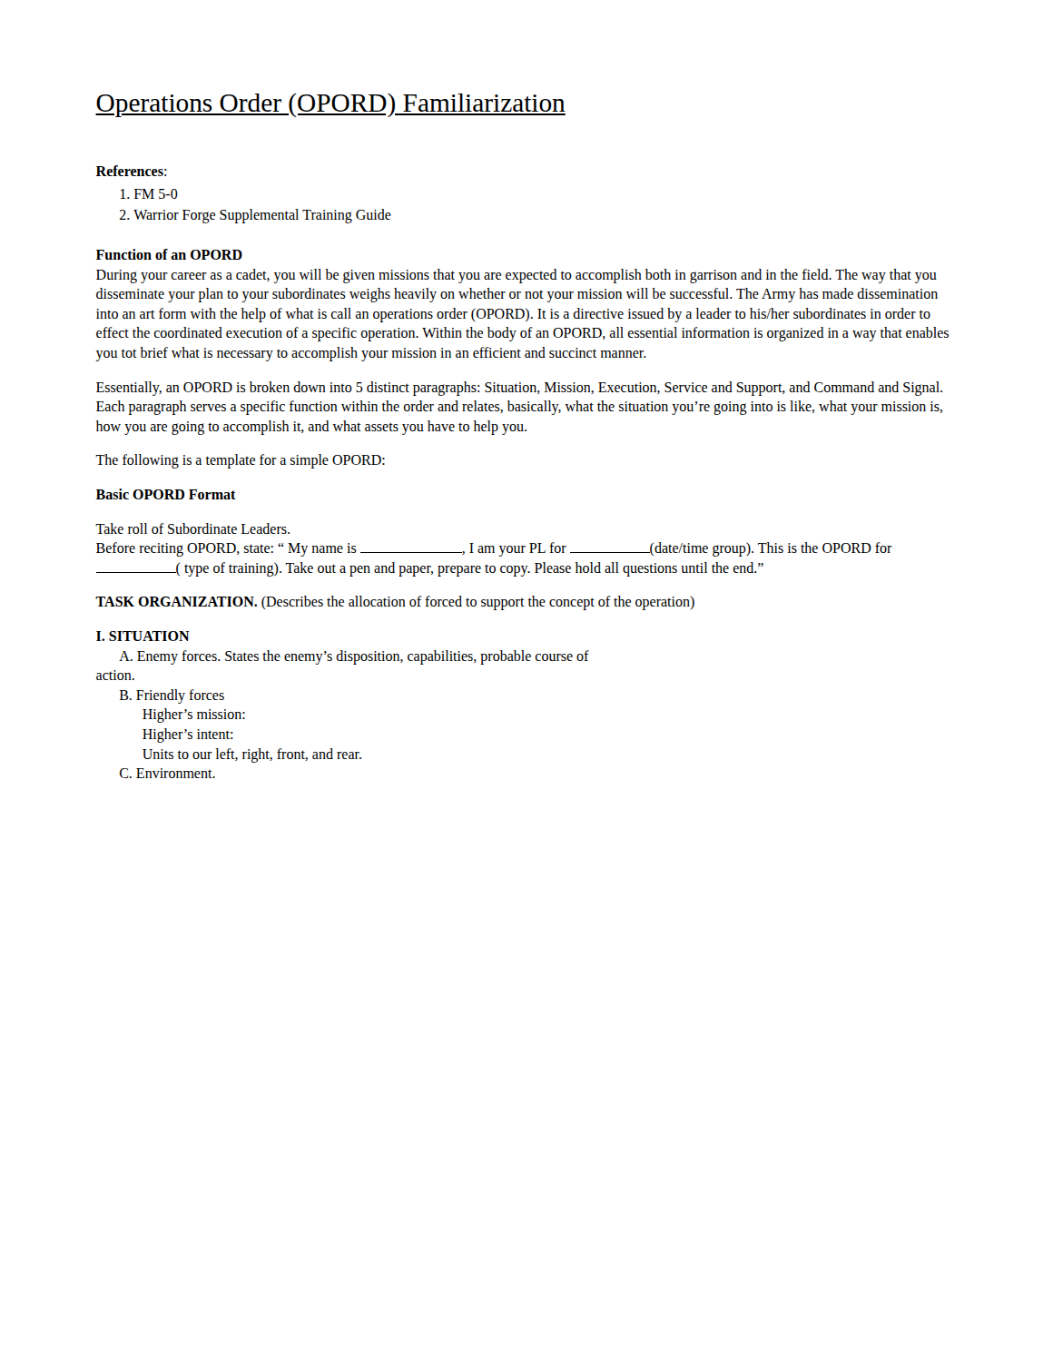Operations Order (OPORD) Familiarization
References:
FM 5-0
Warrior Forge Supplemental Training Guide
Function of an OPORD
During your career as a cadet, you will be given missions that you are expected to accomplish both in garrison and in the field. The way that you disseminate your plan to your subordinates weighs heavily on whether or not your mission will be successful. The Army has made dissemination into an art form with the help of what is call an operations order (OPORD). It is a directive issued by a leader to his/her subordinates in order to effect the coordinated execution of a specific operation. Within the body of an OPORD, all essential information is organized in a way that enables you tot brief what is necessary to accomplish your mission in an efficient and succinct manner.
Essentially, an OPORD is broken down into 5 distinct paragraphs: Situation, Mission, Execution, Service and Support, and Command and Signal. Each paragraph serves a specific function within the order and relates, basically, what the situation you’re going into is like, what your mission is, how you are going to accomplish it, and what assets you have to help you.
The following is a template for a simple OPORD:
Basic OPORD Format
Take roll of Subordinate Leaders.
Before reciting OPORD, state: “ My name is , I am your PL for (date/time group). This is the OPORD for ( type of training). Take out a pen and paper, prepare to copy. Please hold all questions until the end.”
TASK ORGANIZATION. (Describes the allocation of forced to support the concept of the operation)
I. SITUATION
A. Enemy forces. States the enemy’s disposition, capabilities, probable course of
action.
B. Friendly forces
Higher’s mission:
Higher’s intent:
Units to our left, right, front, and rear.
C. Environment.